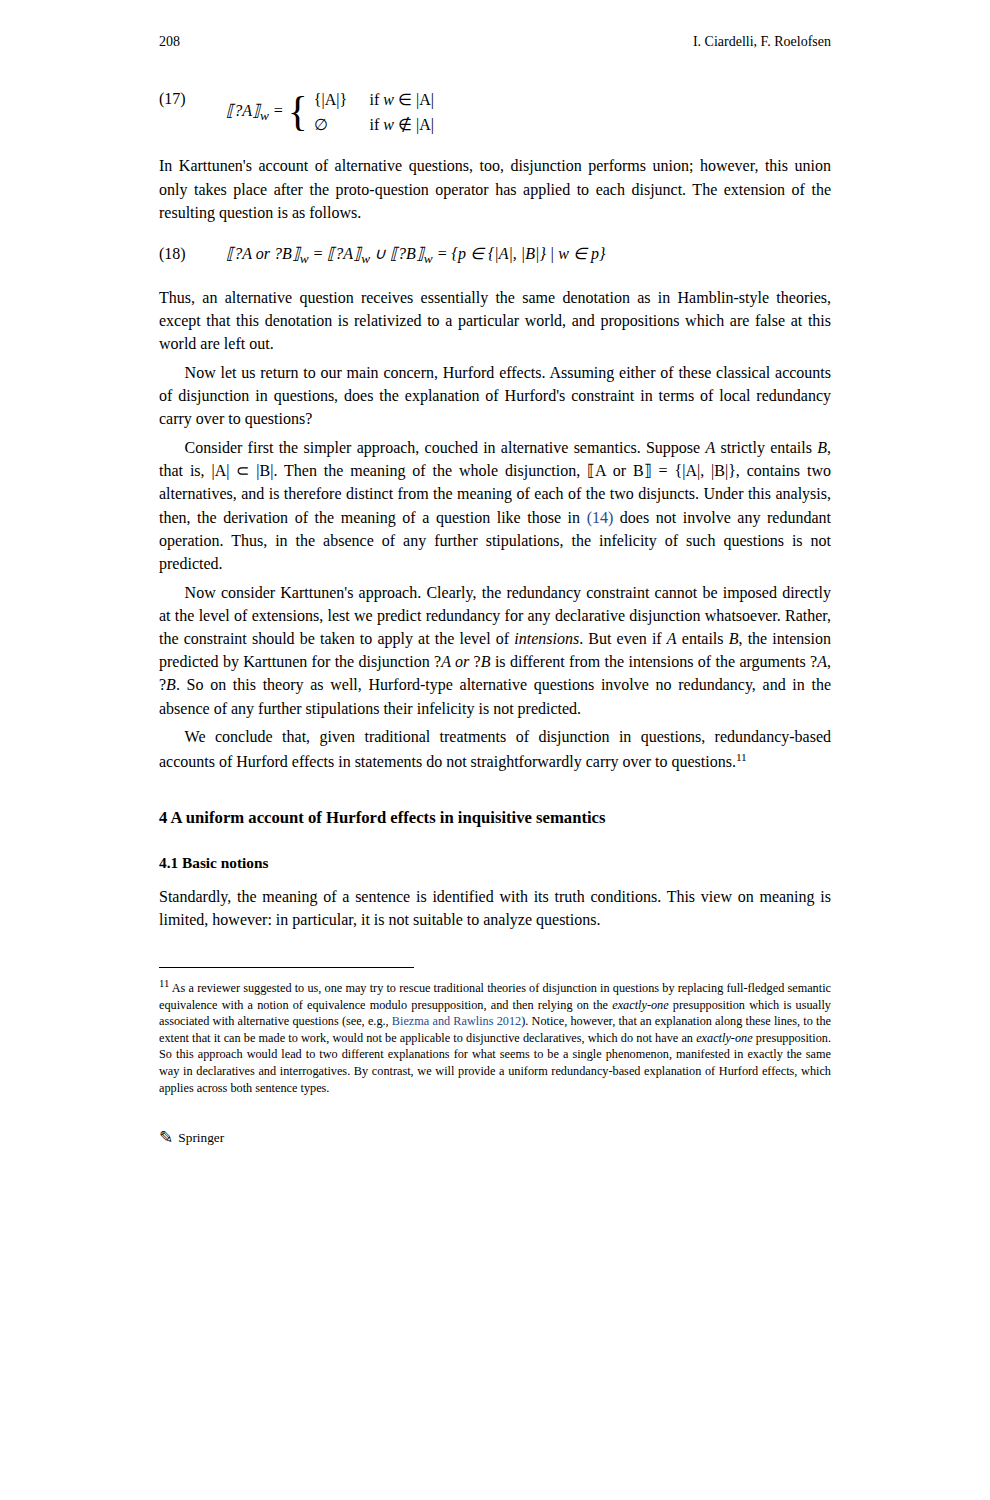208 I. Ciardelli, F. Roelofsen
(17)
⟦?A⟧w = {
| {/A/} | if w ∈ /A/ |
| ∅ | if w ∉ /A/ |
In Karttunen's account of alternative questions, too, disjunction performs union; however, this union only takes place after the proto-question operator has applied to each disjunct. The extension of the resulting question is as follows.
(18)
⟦?A or ?B⟧w = ⟦?A⟧w ∪ ⟦?B⟧w = {p ∈ {|A|, |B|} | w ∈ p}
Thus, an alternative question receives essentially the same denotation as in Hamblin-style theories, except that this denotation is relativized to a particular world, and propositions which are false at this world are left out.
Now let us return to our main concern, Hurford effects. Assuming either of these classical accounts of disjunction in questions, does the explanation of Hurford's constraint in terms of local redundancy carry over to questions?
Consider first the simpler approach, couched in alternative semantics. Suppose A strictly entails B, that is, |A| ⊂ |B|. Then the meaning of the whole disjunction, ⟦A or B⟧ = {|A|, |B|}, contains two alternatives, and is therefore distinct from the meaning of each of the two disjuncts. Under this analysis, then, the derivation of the meaning of a question like those in (14) does not involve any redundant operation. Thus, in the absence of any further stipulations, the infelicity of such questions is not predicted.
Now consider Karttunen's approach. Clearly, the redundancy constraint cannot be imposed directly at the level of extensions, lest we predict redundancy for any declarative disjunction whatsoever. Rather, the constraint should be taken to apply at the level of intensions. But even if A entails B, the intension predicted by Karttunen for the disjunction ?A or ?B is different from the intensions of the arguments ?A, ?B. So on this theory as well, Hurford-type alternative questions involve no redundancy, and in the absence of any further stipulations their infelicity is not predicted.
We conclude that, given traditional treatments of disjunction in questions, redundancy-based accounts of Hurford effects in statements do not straightforwardly carry over to questions.11
4 A uniform account of Hurford effects in inquisitive semantics
4.1 Basic notions
Standardly, the meaning of a sentence is identified with its truth conditions. This view on meaning is limited, however: in particular, it is not suitable to analyze questions.
11 As a reviewer suggested to us, one may try to rescue traditional theories of disjunction in questions by replacing full-fledged semantic equivalence with a notion of equivalence modulo presupposition, and then relying on the exactly-one presupposition which is usually associated with alternative questions (see, e.g., Biezma and Rawlins 2012). Notice, however, that an explanation along these lines, to the extent that it can be made to work, would not be applicable to disjunctive declaratives, which do not have an exactly-one presupposition. So this approach would lead to two different explanations for what seems to be a single phenomenon, manifested in exactly the same way in declaratives and interrogatives. By contrast, we will provide a uniform redundancy-based explanation of Hurford effects, which applies across both sentence types.
✎ Springer